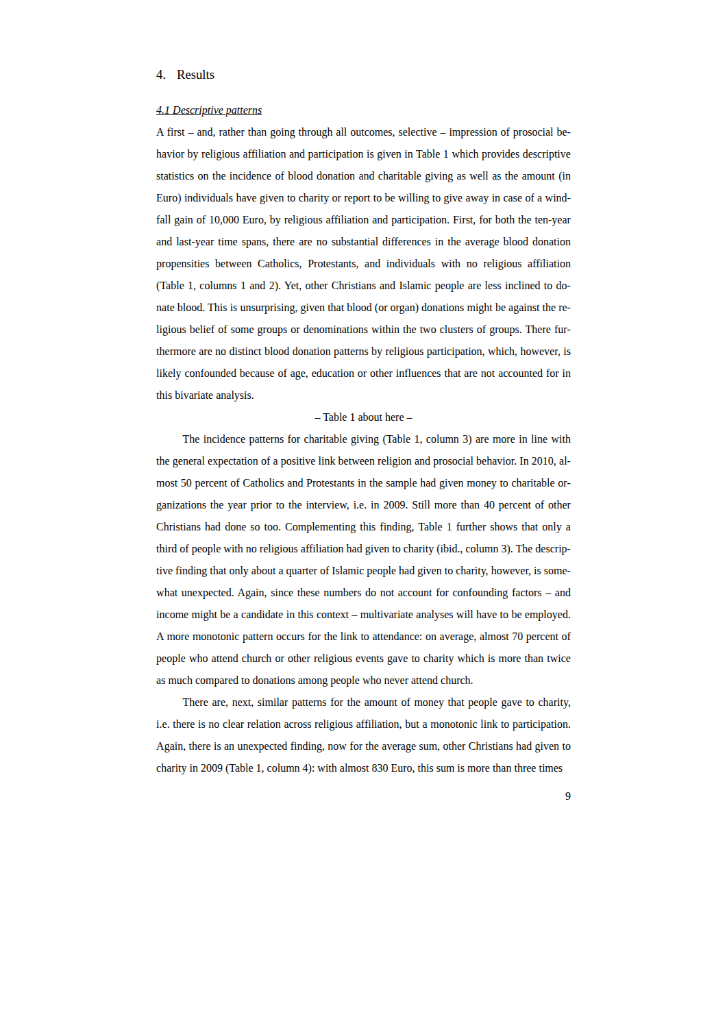4. Results
4.1 Descriptive patterns
A first – and, rather than going through all outcomes, selective – impression of prosocial behavior by religious affiliation and participation is given in Table 1 which provides descriptive statistics on the incidence of blood donation and charitable giving as well as the amount (in Euro) individuals have given to charity or report to be willing to give away in case of a windfall gain of 10,000 Euro, by religious affiliation and participation. First, for both the ten-year and last-year time spans, there are no substantial differences in the average blood donation propensities between Catholics, Protestants, and individuals with no religious affiliation (Table 1, columns 1 and 2). Yet, other Christians and Islamic people are less inclined to donate blood. This is unsurprising, given that blood (or organ) donations might be against the religious belief of some groups or denominations within the two clusters of groups. There furthermore are no distinct blood donation patterns by religious participation, which, however, is likely confounded because of age, education or other influences that are not accounted for in this bivariate analysis.
– Table 1 about here –
The incidence patterns for charitable giving (Table 1, column 3) are more in line with the general expectation of a positive link between religion and prosocial behavior. In 2010, almost 50 percent of Catholics and Protestants in the sample had given money to charitable organizations the year prior to the interview, i.e. in 2009. Still more than 40 percent of other Christians had done so too. Complementing this finding, Table 1 further shows that only a third of people with no religious affiliation had given to charity (ibid., column 3). The descriptive finding that only about a quarter of Islamic people had given to charity, however, is somewhat unexpected. Again, since these numbers do not account for confounding factors – and income might be a candidate in this context – multivariate analyses will have to be employed. A more monotonic pattern occurs for the link to attendance: on average, almost 70 percent of people who attend church or other religious events gave to charity which is more than twice as much compared to donations among people who never attend church.
There are, next, similar patterns for the amount of money that people gave to charity, i.e. there is no clear relation across religious affiliation, but a monotonic link to participation. Again, there is an unexpected finding, now for the average sum, other Christians had given to charity in 2009 (Table 1, column 4): with almost 830 Euro, this sum is more than three times
9